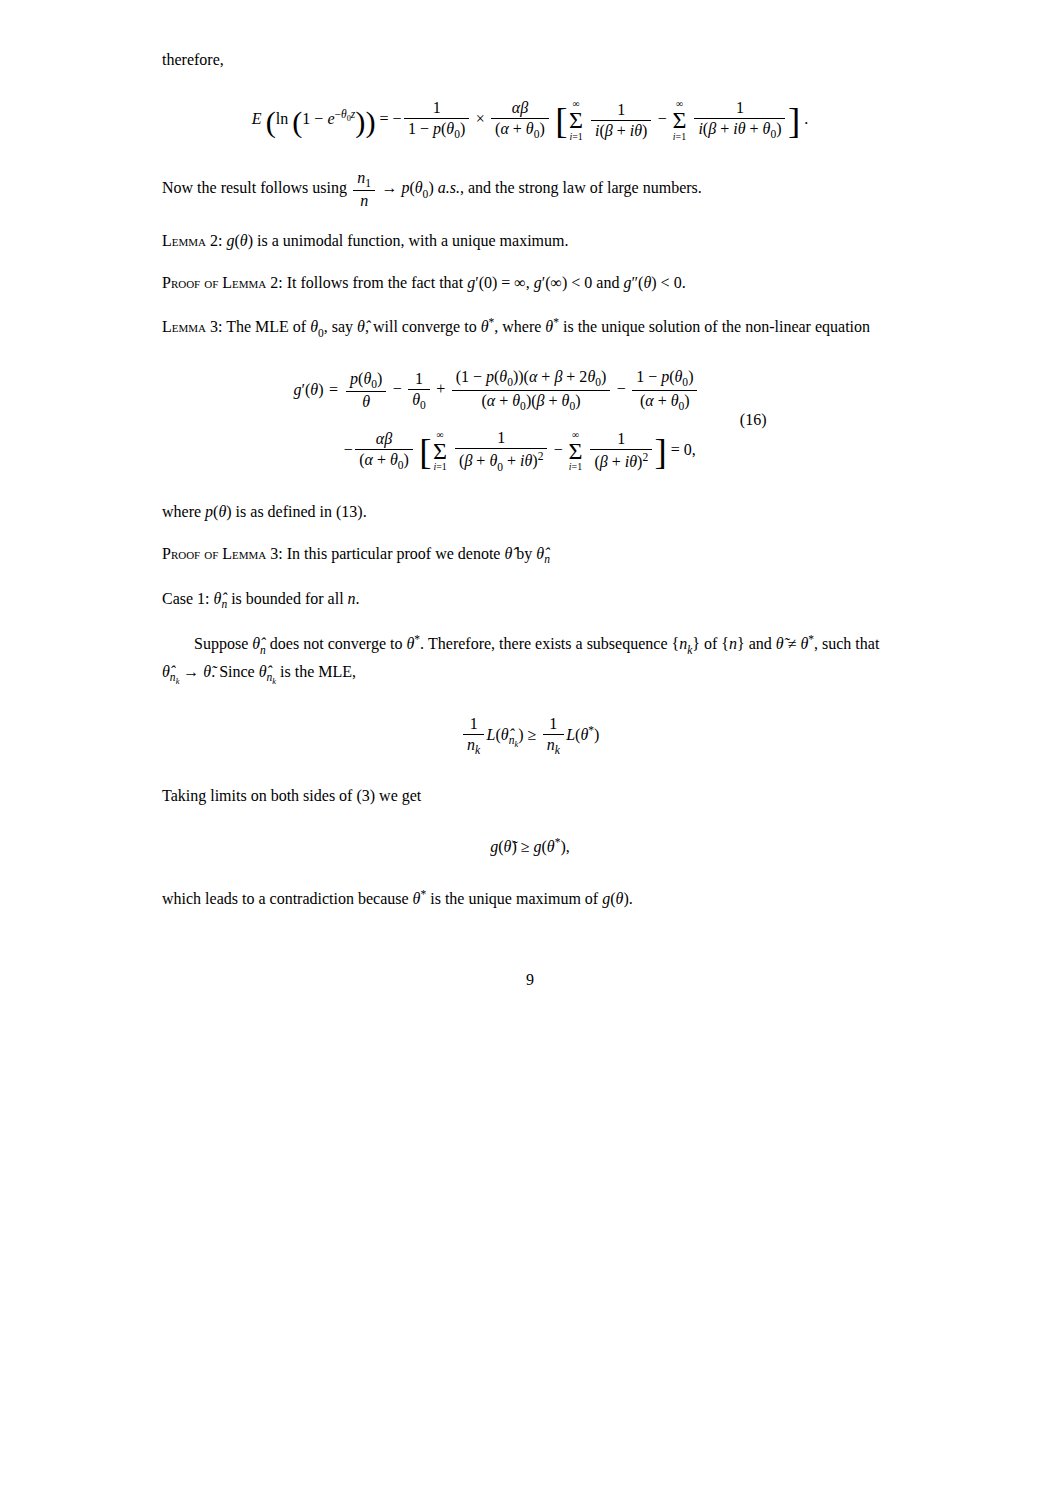therefore,
E (ln (1 − e−θ0z)) = −11 − p(θ0) × αβ(α + θ0) [∞Σi=1 1 i(β + iθ) − ∞Σi=1 1 i(β + iθ + θ0)] .
Now the result follows using n1 n → p(θ0) a.s., and the strong law of large numbers.
Lemma 2: g(θ) is a unimodal function, with a unique maximum.
Proof of Lemma 2: It follows from the fact that g′(0) = ∞, g′(∞) < 0 and g″(θ) < 0.
Lemma 3: The MLE of θ0, say θ̂, will converge to θ*, where θ* is the unique solution of the non-linear equation
g′(θ) = p(θ0) θ − 1 θ0 + (1 − p(θ0))(α + β + 2θ0)(α + θ0)(β + θ0) − 1 − p(θ0)(α + θ0) −αβ(α + θ0) [∞Σi=1 1(β + θ0 + iθ)2 − ∞Σi=1 1(β + iθ)2] = 0,
(16)
where p(θ) is as defined in (13).
Proof of Lemma 3: In this particular proof we denote θ̂ by θ̂n
Case 1: θ̂n is bounded for all n.
Suppose θ̂n does not converge to θ*. Therefore, there exists a subsequence {nk} of {n} and θ̃ ≠ θ*, such that θ̂nk → θ̃. Since θ̂nk is the MLE,
1 nk L(θ̂nk) ≥ 1 nk L(θ*)
Taking limits on both sides of (3) we get
g(θ̃) ≥ g(θ*),
which leads to a contradiction because θ* is the unique maximum of g(θ).
9